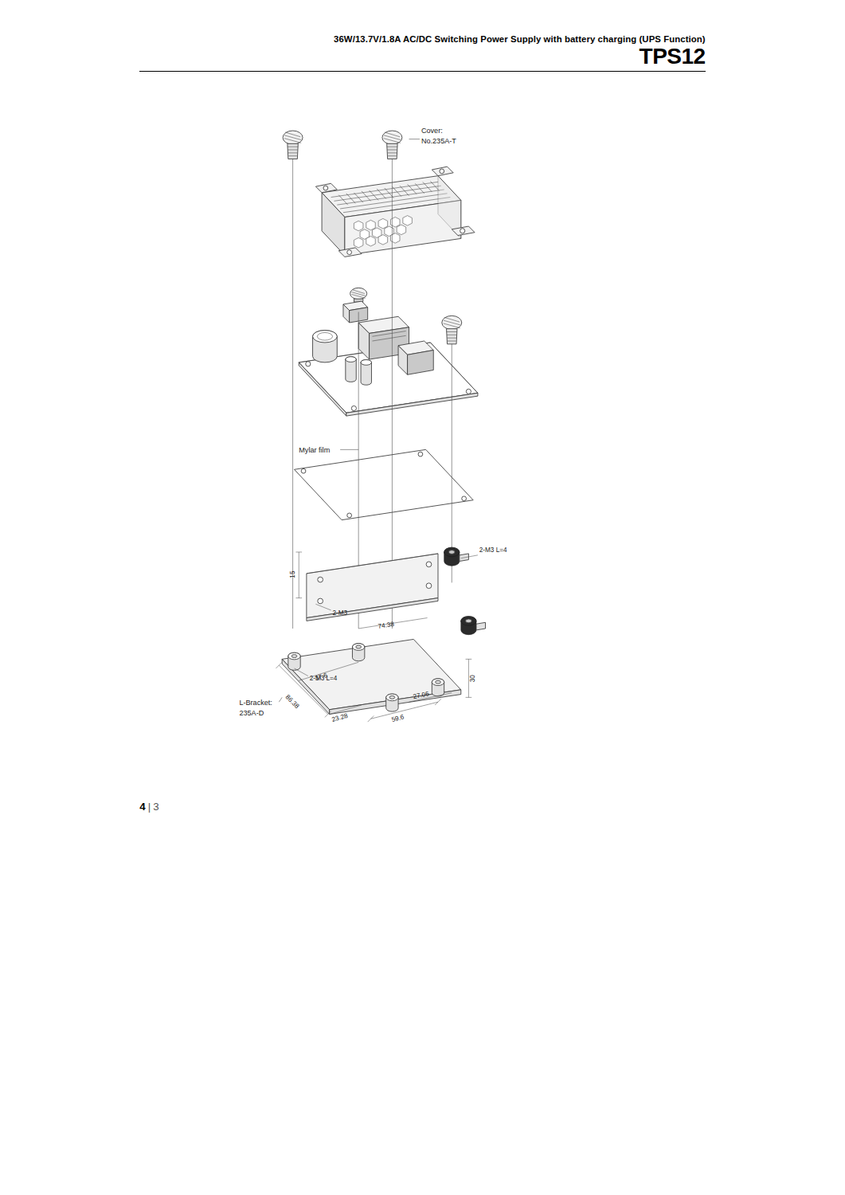36W/13.7V/1.8A AC/DC Switching Power Supply with battery charging (UPS Function)
TPS12
Cover: No.235A-T Mylar film 15 2-M3 2-M3 L=4 74.38 30 2-M3 L=4 86.38 37.6 23.28 27.06 59.6 L-Bracket: 235A-D
4|3